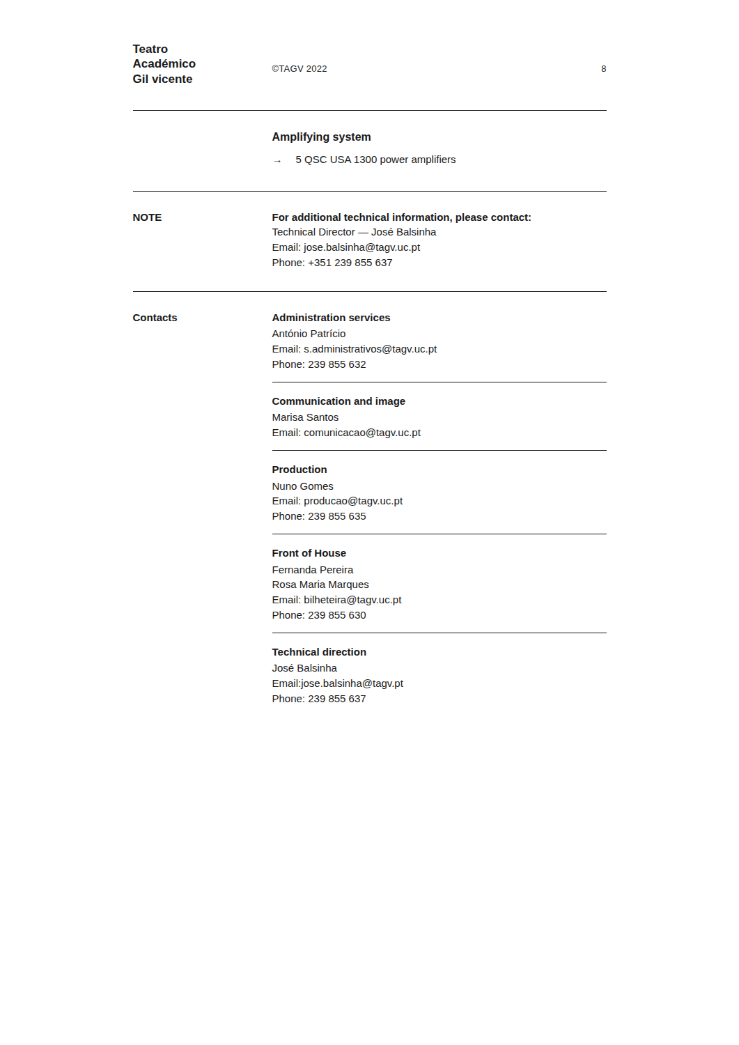Teatro
Académico
Gil vicente
©TAGV 2022
8
Amplifying system
5 QSC USA 1300 power amplifiers
NOTE
For additional technical information, please contact:
Technical Director — José Balsinha
Email: jose.balsinha@tagv.uc.pt
Phone: +351 239 855 637
Contacts
Administration services
António Patrício
Email: s.administrativos@tagv.uc.pt
Phone: 239 855 632
Communication and image
Marisa Santos
Email: comunicacao@tagv.uc.pt
Production
Nuno Gomes
Email: producao@tagv.uc.pt
Phone: 239 855 635
Front of House
Fernanda Pereira
Rosa Maria Marques
Email: bilheteira@tagv.uc.pt
Phone: 239 855 630
Technical direction
José Balsinha
Email:jose.balsinha@tagv.pt
Phone: 239 855 637